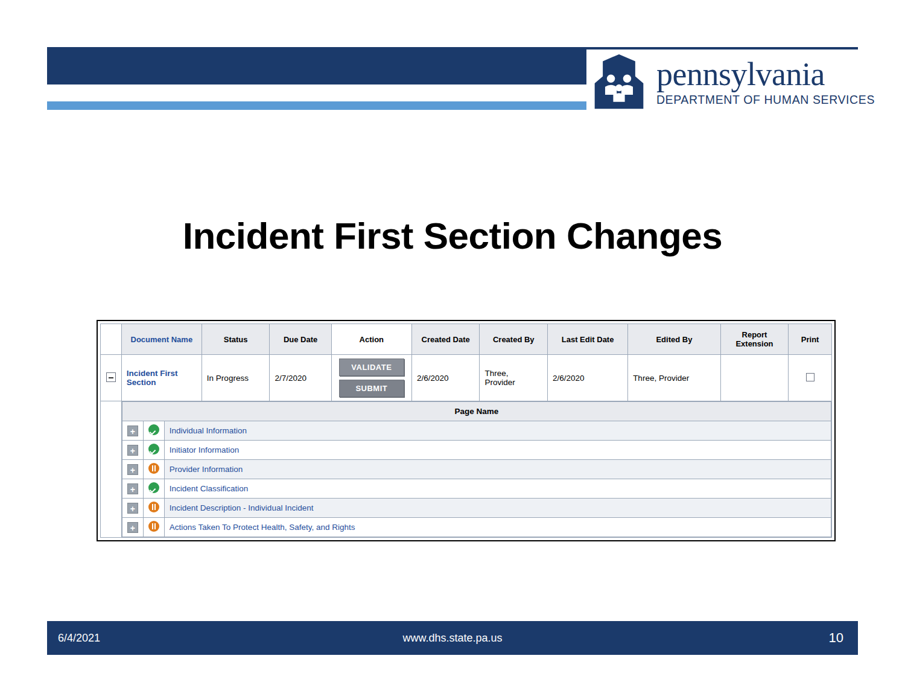pennsylvania DEPARTMENT OF HUMAN SERVICES
Incident First Section Changes
| | Document Name | Status | Due Date | Action | Created Date | Created By | Last Edit Date | Edited By | Report Extension | Print |
| --- | --- | --- | --- | --- | --- | --- | --- | --- | --- | --- |
| | Incident First Section | In Progress | 2/7/2020 | VALIDATE SUBMIT | 2/6/2020 | Three, Provider | 2/6/2020 | Three, Provider | | |
| | / Page Name / / --- / / + / / Individual Information / / + / / Initiator Information / / + / / Provider Information / / + / / Incident Classification / / + / / Incident Description - Individual Incident / / + / / Actions Taken To Protect Health, Safety, and Rights / |
6/4/2021 www.dhs.state.pa.us 10